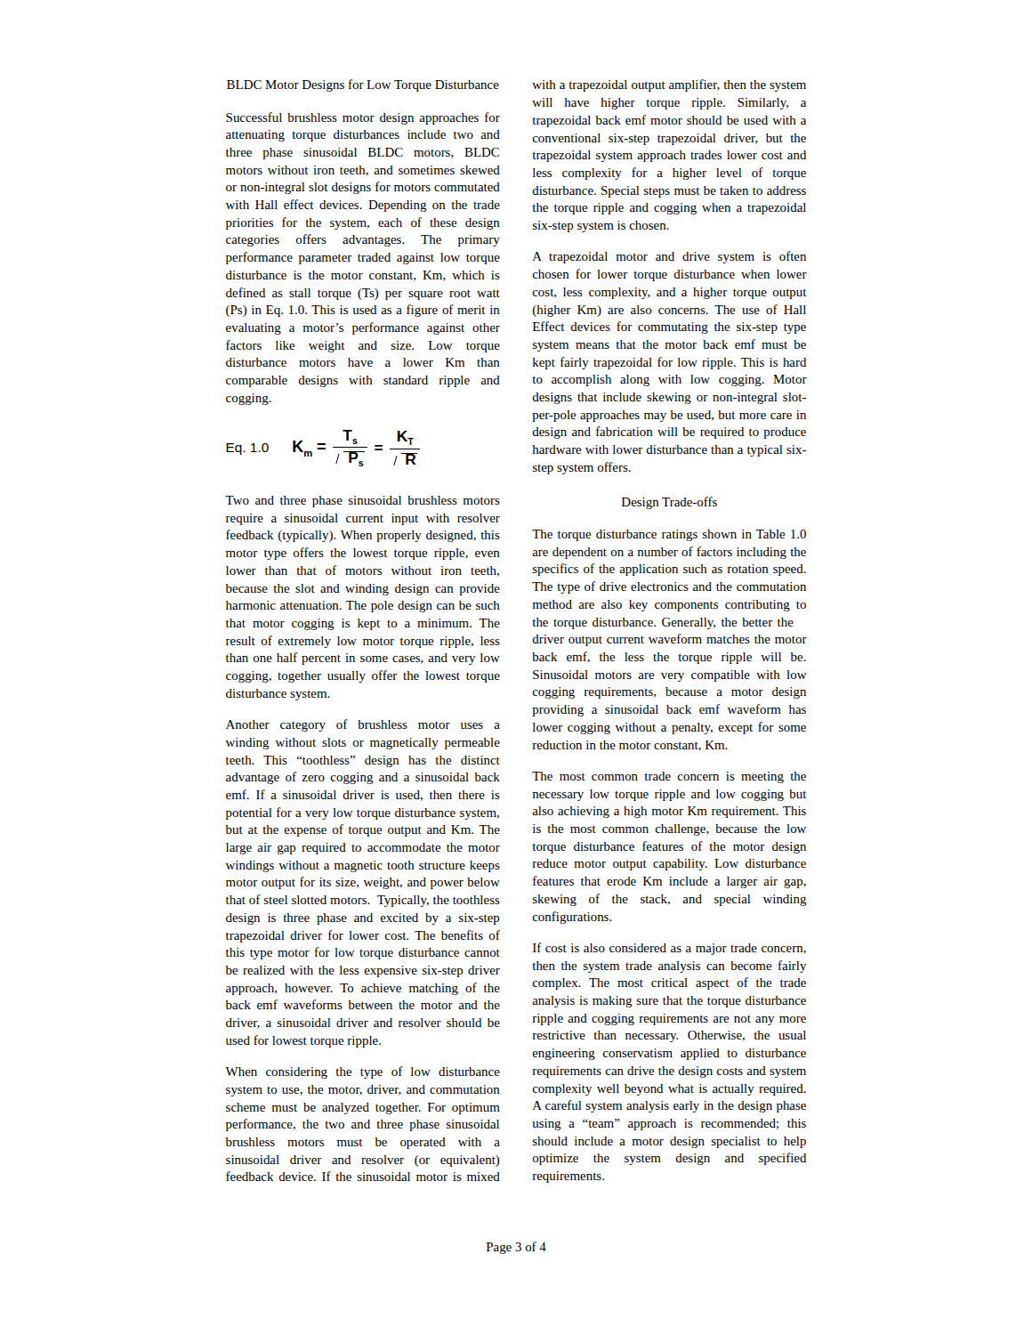BLDC Motor Designs for Low Torque Disturbance
Successful brushless motor design approaches for attenuating torque disturbances include two and three phase sinusoidal BLDC motors, BLDC motors without iron teeth, and sometimes skewed or non-integral slot designs for motors commutated with Hall effect devices. Depending on the trade priorities for the system, each of these design categories offers advantages. The primary performance parameter traded against low torque disturbance is the motor constant, Km, which is defined as stall torque (Ts) per square root watt (Ps) in Eq. 1.0. This is used as a figure of merit in evaluating a motor’s performance against other factors like weight and size. Low torque disturbance motors have a lower Km than comparable designs with standard ripple and cogging.
Eq. 1.0 Km = Ts Ps = KT R
Two and three phase sinusoidal brushless motors require a sinusoidal current input with resolver feedback (typically). When properly designed, this motor type offers the lowest torque ripple, even lower than that of motors without iron teeth, because the slot and winding design can provide harmonic attenuation. The pole design can be such that motor cogging is kept to a minimum. The result of extremely low motor torque ripple, less than one half percent in some cases, and very low cogging, together usually offer the lowest torque disturbance system.
Another category of brushless motor uses a winding without slots or magnetically permeable teeth. This “toothless” design has the distinct advantage of zero cogging and a sinusoidal back emf. If a sinusoidal driver is used, then there is potential for a very low torque disturbance system, but at the expense of torque output and Km. The large air gap required to accommodate the motor windings without a magnetic tooth structure keeps motor output for its size, weight, and power below that of steel slotted motors. Typically, the toothless design is three phase and excited by a six-step trapezoidal driver for lower cost. The benefits of this type motor for low torque disturbance cannot be realized with the less expensive six-step driver approach, however. To achieve matching of the back emf waveforms between the motor and the driver, a sinusoidal driver and resolver should be used for lowest torque ripple.
When considering the type of low disturbance system to use, the motor, driver, and commutation scheme must be analyzed together. For optimum performance, the two and three phase sinusoidal brushless motors must be operated with a sinusoidal driver and resolver (or equivalent) feedback device. If the sinusoidal motor is mixed with a trapezoidal output amplifier, then the system will have higher torque ripple. Similarly, a trapezoidal back emf motor should be used with a conventional six-step trapezoidal driver, but the trapezoidal system approach trades lower cost and less complexity for a higher level of torque disturbance. Special steps must be taken to address the torque ripple and cogging when a trapezoidal six-step system is chosen.
A trapezoidal motor and drive system is often chosen for lower torque disturbance when lower cost, less complexity, and a higher torque output (higher Km) are also concerns. The use of Hall Effect devices for commutating the six-step type system means that the motor back emf must be kept fairly trapezoidal for low ripple. This is hard to accomplish along with low cogging. Motor designs that include skewing or non-integral slot-per-pole approaches may be used, but more care in design and fabrication will be required to produce hardware with lower disturbance than a typical six-step system offers.
Design Trade-offs
The torque disturbance ratings shown in Table 1.0 are dependent on a number of factors including the specifics of the application such as rotation speed. The type of drive electronics and the commutation method are also key components contributing to the torque disturbance. Generally, the better the driver output current waveform matches the motor back emf, the less the torque ripple will be. Sinusoidal motors are very compatible with low cogging requirements, because a motor design providing a sinusoidal back emf waveform has lower cogging without a penalty, except for some reduction in the motor constant, Km.
The most common trade concern is meeting the necessary low torque ripple and low cogging but also achieving a high motor Km requirement. This is the most common challenge, because the low torque disturbance features of the motor design reduce motor output capability. Low disturbance features that erode Km include a larger air gap, skewing of the stack, and special winding configurations.
If cost is also considered as a major trade concern, then the system trade analysis can become fairly complex. The most critical aspect of the trade analysis is making sure that the torque disturbance ripple and cogging requirements are not any more restrictive than necessary. Otherwise, the usual engineering conservatism applied to disturbance requirements can drive the design costs and system complexity well beyond what is actually required. A careful system analysis early in the design phase using a “team” approach is recommended; this should include a motor design specialist to help optimize the system design and specified requirements.
Page 3 of 4